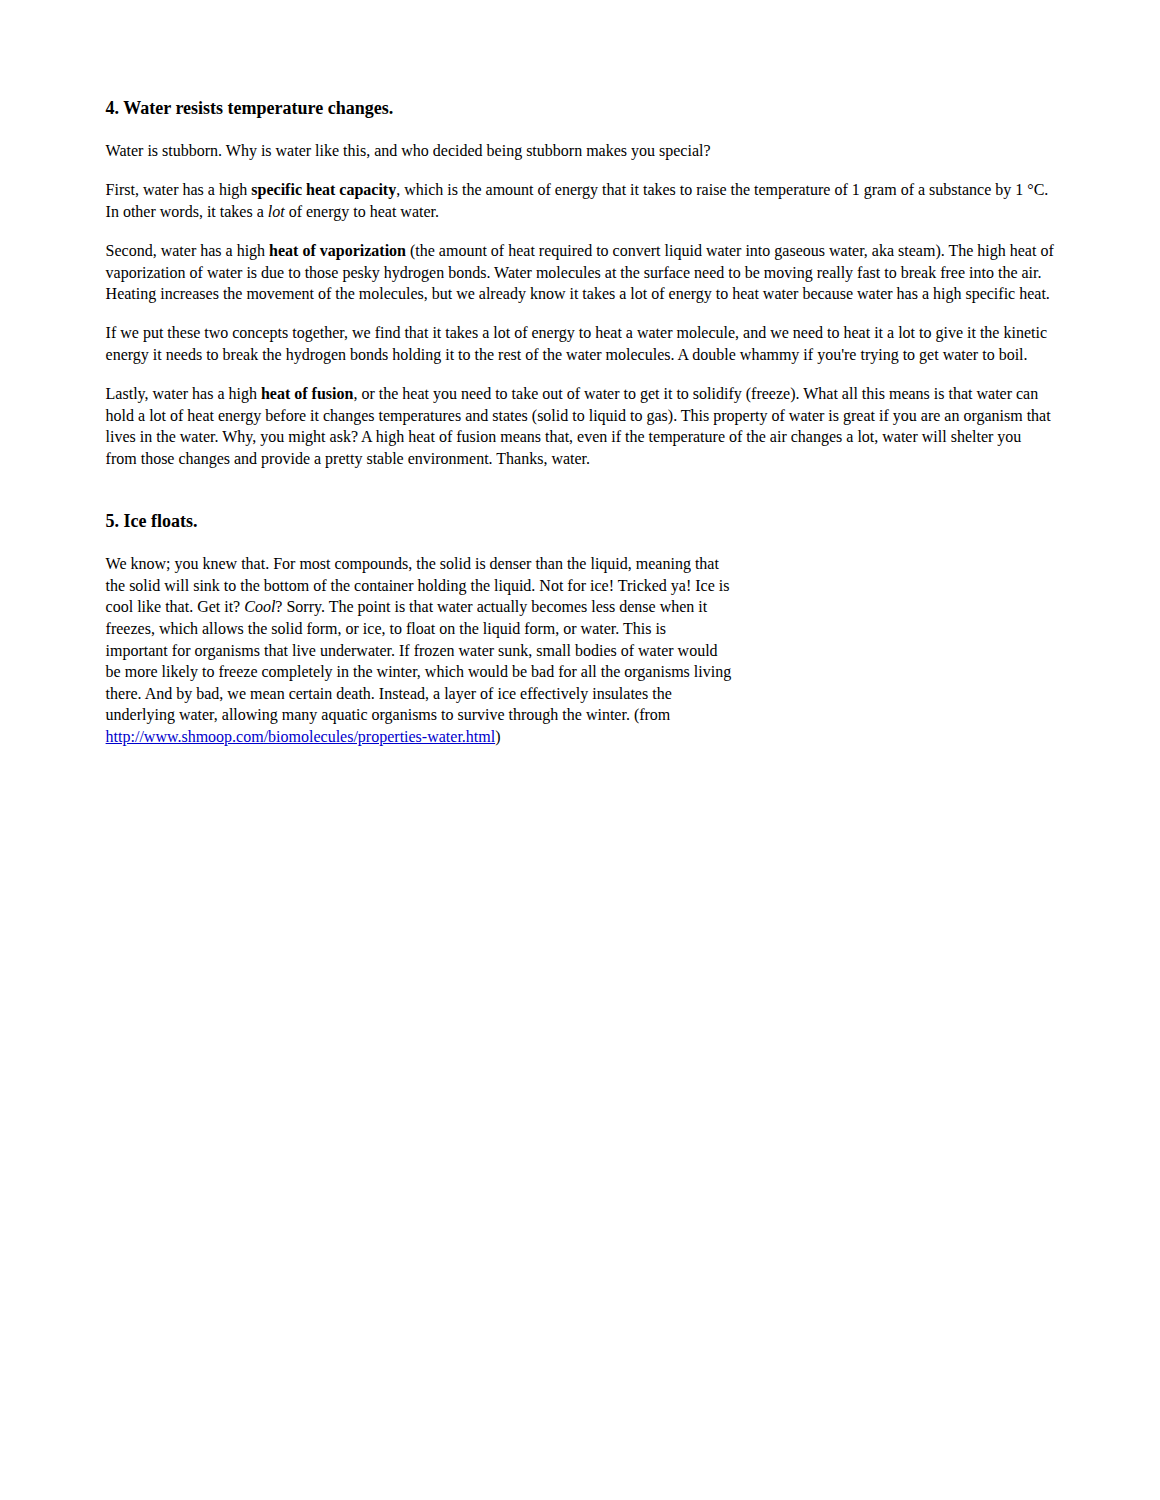4. Water resists temperature changes.
Water is stubborn. Why is water like this, and who decided being stubborn makes you special?
First, water has a high specific heat capacity, which is the amount of energy that it takes to raise the temperature of 1 gram of a substance by 1 °C. In other words, it takes a lot of energy to heat water.
Second, water has a high heat of vaporization (the amount of heat required to convert liquid water into gaseous water, aka steam). The high heat of vaporization of water is due to those pesky hydrogen bonds. Water molecules at the surface need to be moving really fast to break free into the air. Heating increases the movement of the molecules, but we already know it takes a lot of energy to heat water because water has a high specific heat.
If we put these two concepts together, we find that it takes a lot of energy to heat a water molecule, and we need to heat it a lot to give it the kinetic energy it needs to break the hydrogen bonds holding it to the rest of the water molecules. A double whammy if you're trying to get water to boil.
Lastly, water has a high heat of fusion, or the heat you need to take out of water to get it to solidify (freeze). What all this means is that water can hold a lot of heat energy before it changes temperatures and states (solid to liquid to gas). This property of water is great if you are an organism that lives in the water. Why, you might ask? A high heat of fusion means that, even if the temperature of the air changes a lot, water will shelter you from those changes and provide a pretty stable environment. Thanks, water.
5. Ice floats.
We know; you knew that. For most compounds, the solid is denser than the liquid, meaning that the solid will sink to the bottom of the container holding the liquid. Not for ice! Tricked ya! Ice is cool like that. Get it? Cool? Sorry. The point is that water actually becomes less dense when it freezes, which allows the solid form, or ice, to float on the liquid form, or water. This is important for organisms that live underwater. If frozen water sunk, small bodies of water would be more likely to freeze completely in the winter, which would be bad for all the organisms living there. And by bad, we mean certain death. Instead, a layer of ice effectively insulates the underlying water, allowing many aquatic organisms to survive through the winter. (from http://www.shmoop.com/biomolecules/properties-water.html)